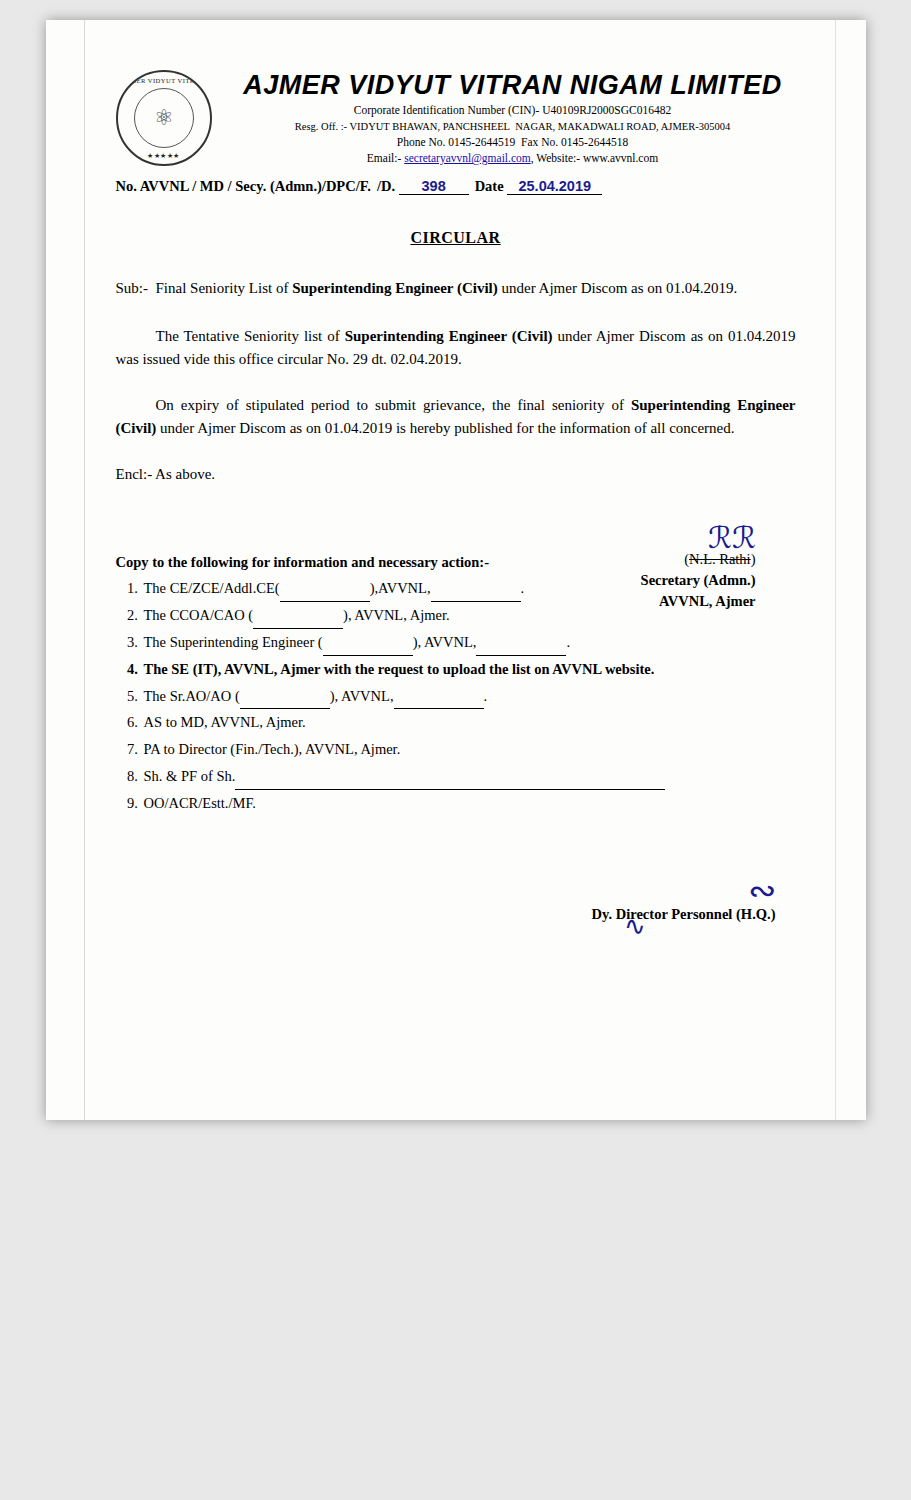AJMER VIDYUT VITRAN ⚛ ★★★★★
AJMER VIDYUT VITRAN NIGAM LIMITED
Corporate Identification Number (CIN)- U40109RJ2000SGC016482
Resg. Off. :- VIDYUT BHAWAN, PANCHSHEEL NAGAR, MAKADWALI ROAD, AJMER-305004
Phone No. 0145-2644519 Fax No. 0145-2644518
Email:- secretaryavvnl@gmail.com, Website:- www.avvnl.com
No. AVVNL / MD / Secy. (Admn.)/DPC/F. /D. 398 Date 25.04.2019
CIRCULAR
Sub:- Final Seniority List of Superintending Engineer (Civil) under Ajmer Discom as on 01.04.2019.
The Tentative Seniority list of Superintending Engineer (Civil) under Ajmer Discom as on 01.04.2019 was issued vide this office circular No. 29 dt. 02.04.2019.
On expiry of stipulated period to submit grievance, the final seniority of Superintending Engineer (Civil) under Ajmer Discom as on 01.04.2019 is hereby published for the information of all concerned.
Encl:- As above.
ℛℛ
(N.L. Rathi)
Secretary (Admn.)
AVVNL, Ajmer
Copy to the following for information and necessary action:-
The CE/ZCE/Addl.CE( ),AVVNL, .
The CCOA/CAO ( ), AVVNL, Ajmer.
The Superintending Engineer ( ), AVVNL, .
The SE (IT), AVVNL, Ajmer with the request to upload the list on AVVNL website.
The Sr.AO/AO ( ), AVVNL, .
AS to MD, AVVNL, Ajmer.
PA to Director (Fin./Tech.), AVVNL, Ajmer.
Sh. & PF of Sh.
OO/ACR/Estt./MF.
∾ ∿ Dy. Director Personnel (H.Q.)